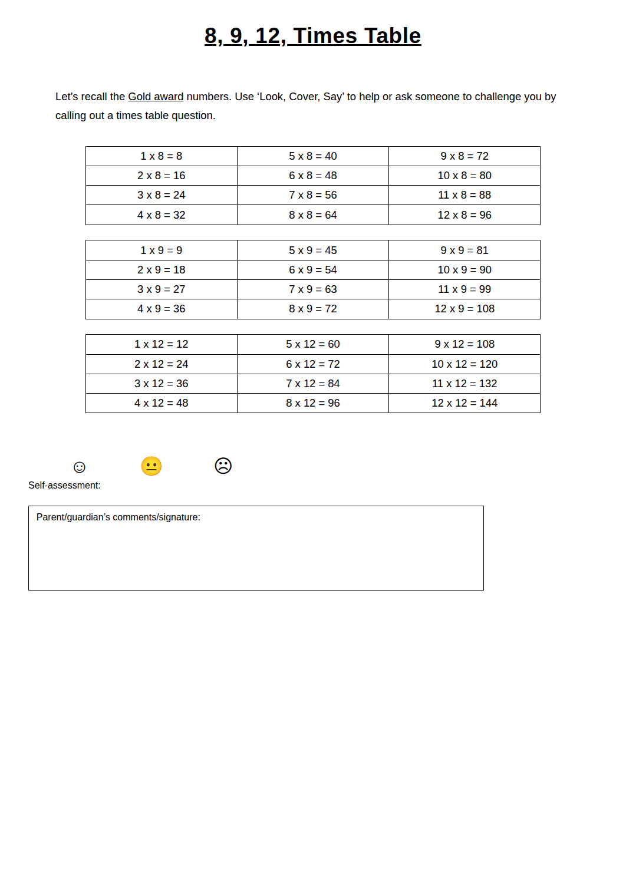8, 9, 12, Times Table
Let’s recall the Gold award numbers. Use ‘Look, Cover, Say’ to help or ask someone to challenge you by calling out a times table question.
| 1 x 8 = 8 | 5 x 8 = 40 | 9 x 8 = 72 |
| 2 x 8 = 16 | 6 x 8 = 48 | 10 x 8 = 80 |
| 3 x 8 = 24 | 7 x 8 = 56 | 11 x 8 = 88 |
| 4 x 8 = 32 | 8 x 8 = 64 | 12 x 8 = 96 |
| 1 x 9 = 9 | 5 x 9 = 45 | 9 x 9 = 81 |
| 2 x 9 = 18 | 6 x 9 = 54 | 10 x 9 = 90 |
| 3 x 9 = 27 | 7 x 9 = 63 | 11 x 9 = 99 |
| 4 x 9 = 36 | 8 x 9 = 72 | 12 x 9 = 108 |
| 1 x 12 = 12 | 5 x 12 = 60 | 9 x 12 = 108 |
| 2 x 12 = 24 | 6 x 12 = 72 | 10 x 12 = 120 |
| 3 x 12 = 36 | 7 x 12 = 84 | 11 x 12 = 132 |
| 4 x 12 = 48 | 8 x 12 = 96 | 12 x 12 = 144 |
☺ 😐 ☹
Self-assessment:
Parent/guardian’s comments/signature: